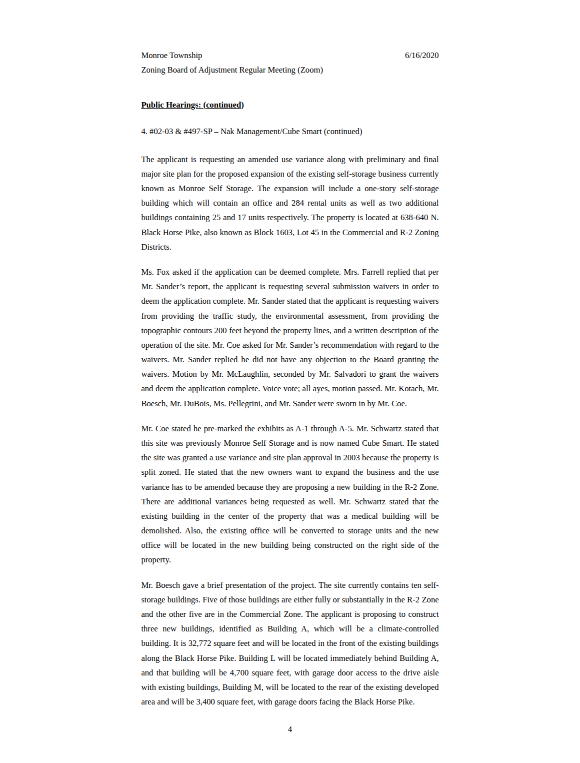Monroe Township Zoning Board of Adjustment Regular Meeting (Zoom)
6/16/2020
Public Hearings: (continued)
4. #02-03 & #497-SP – Nak Management/Cube Smart (continued)
The applicant is requesting an amended use variance along with preliminary and final major site plan for the proposed expansion of the existing self-storage business currently known as Monroe Self Storage. The expansion will include a one-story self-storage building which will contain an office and 284 rental units as well as two additional buildings containing 25 and 17 units respectively. The property is located at 638-640 N. Black Horse Pike, also known as Block 1603, Lot 45 in the Commercial and R-2 Zoning Districts.
Ms. Fox asked if the application can be deemed complete. Mrs. Farrell replied that per Mr. Sander’s report, the applicant is requesting several submission waivers in order to deem the application complete. Mr. Sander stated that the applicant is requesting waivers from providing the traffic study, the environmental assessment, from providing the topographic contours 200 feet beyond the property lines, and a written description of the operation of the site. Mr. Coe asked for Mr. Sander’s recommendation with regard to the waivers. Mr. Sander replied he did not have any objection to the Board granting the waivers. Motion by Mr. McLaughlin, seconded by Mr. Salvadori to grant the waivers and deem the application complete. Voice vote; all ayes, motion passed. Mr. Kotach, Mr. Boesch, Mr. DuBois, Ms. Pellegrini, and Mr. Sander were sworn in by Mr. Coe.
Mr. Coe stated he pre-marked the exhibits as A-1 through A-5. Mr. Schwartz stated that this site was previously Monroe Self Storage and is now named Cube Smart. He stated the site was granted a use variance and site plan approval in 2003 because the property is split zoned. He stated that the new owners want to expand the business and the use variance has to be amended because they are proposing a new building in the R-2 Zone. There are additional variances being requested as well. Mr. Schwartz stated that the existing building in the center of the property that was a medical building will be demolished. Also, the existing office will be converted to storage units and the new office will be located in the new building being constructed on the right side of the property.
Mr. Boesch gave a brief presentation of the project. The site currently contains ten self-storage buildings. Five of those buildings are either fully or substantially in the R-2 Zone and the other five are in the Commercial Zone. The applicant is proposing to construct three new buildings, identified as Building A, which will be a climate-controlled building. It is 32,772 square feet and will be located in the front of the existing buildings along the Black Horse Pike. Building L will be located immediately behind Building A, and that building will be 4,700 square feet, with garage door access to the drive aisle with existing buildings, Building M, will be located to the rear of the existing developed area and will be 3,400 square feet, with garage doors facing the Black Horse Pike.
4